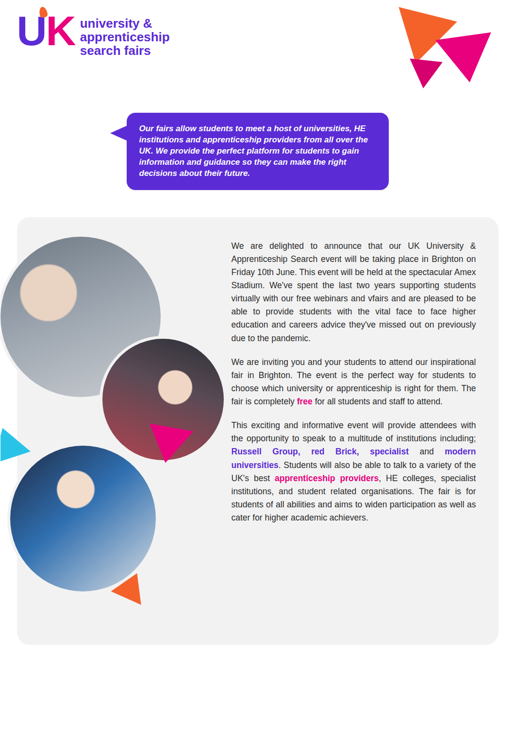UK
university & apprenticeship search fairs
Our fairs allow students to meet a host of universities, HE institutions and apprenticeship providers from all over the UK. We provide the perfect platform for students to gain information and guidance so they can make the right decisions about their future.
We are delighted to announce that our UK University & Apprenticeship Search event will be taking place in Brighton on Friday 10th June. This event will be held at the spectacular Amex Stadium. We've spent the last two years supporting students virtually with our free webinars and vfairs and are pleased to be able to provide students with the vital face to face higher education and careers advice they've missed out on previously due to the pandemic.
We are inviting you and your students to attend our inspirational fair in Brighton. The event is the perfect way for students to choose which university or apprenticeship is right for them. The fair is completely free for all students and staff to attend.
This exciting and informative event will provide attendees with the opportunity to speak to a multitude of institutions including; Russell Group, red Brick, specialist and modern universities. Students will also be able to talk to a variety of the UK's best apprenticeship providers, HE colleges, specialist institutions, and student related organisations. The fair is for students of all abilities and aims to widen participation as well as cater for higher academic achievers.